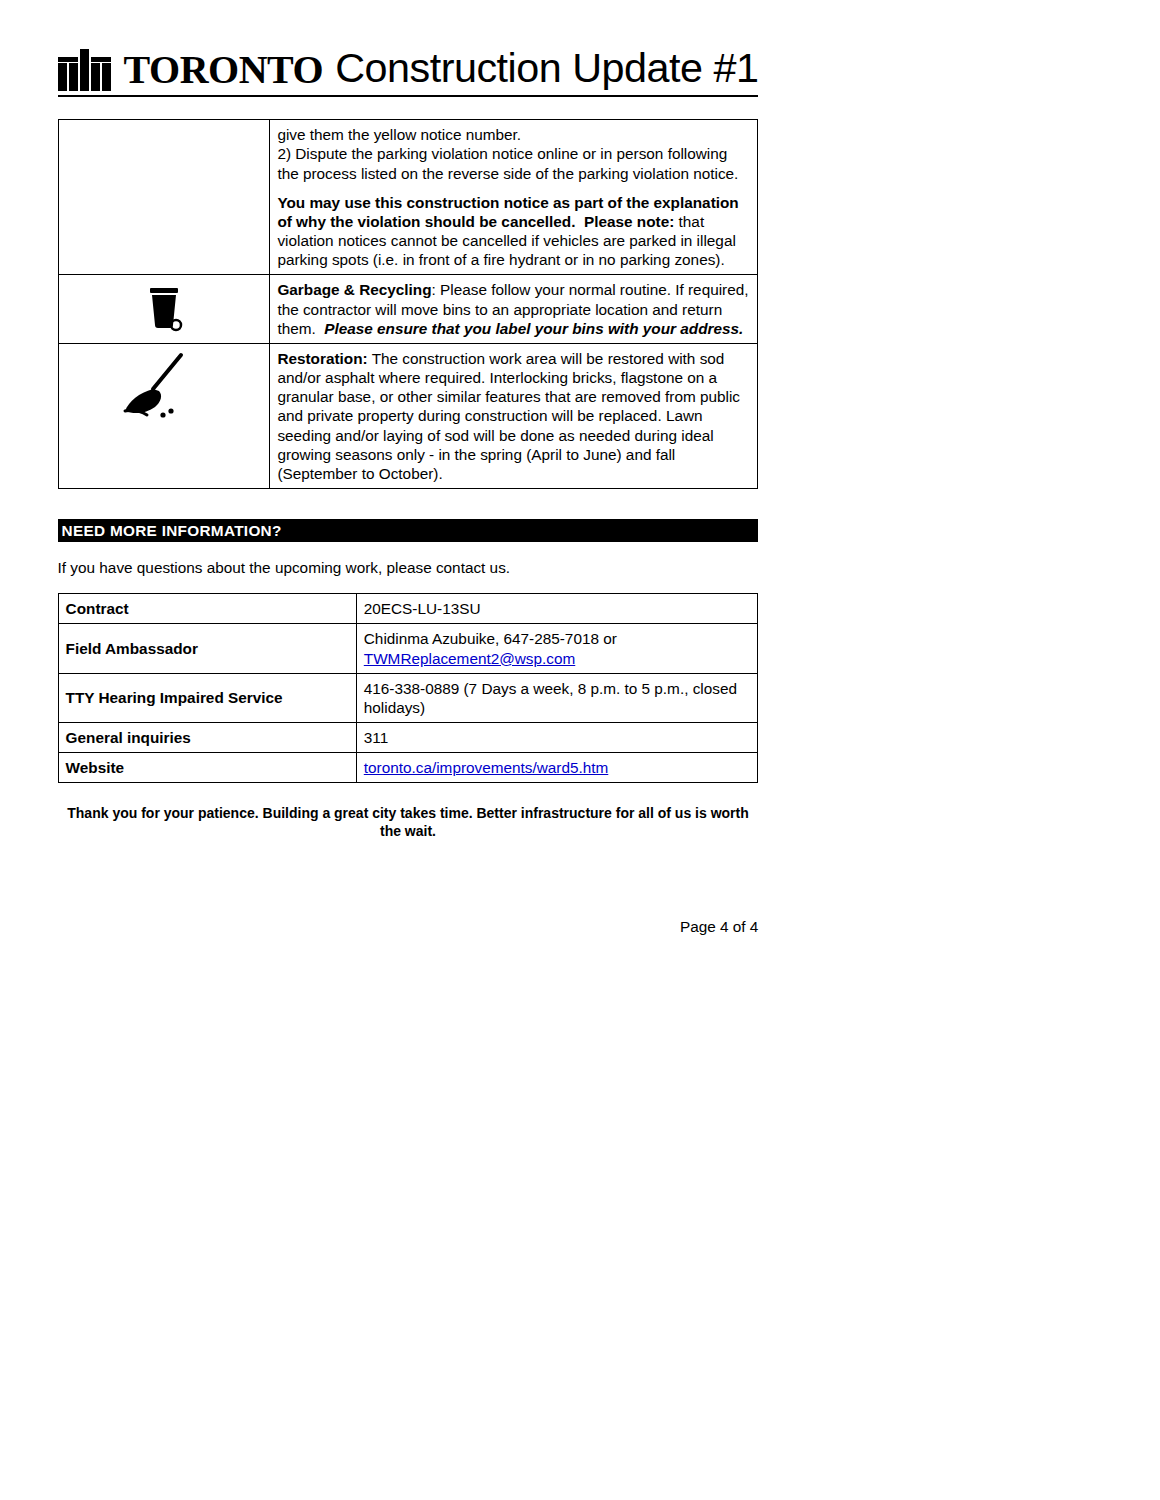Toronto
Construction Update #1
| | give them the yellow notice number. 2) Dispute the parking violation notice online or in person following the process listed on the reverse side of the parking violation notice. You may use this construction notice as part of the explanation of why the violation should be cancelled. Please note: that violation notices cannot be cancelled if vehicles are parked in illegal parking spots (i.e. in front of a fire hydrant or in no parking zones). |
| | Garbage & Recycling : Please follow your normal routine. If required, the contractor will move bins to an appropriate location and return them. Please ensure that you label your bins with your address. |
| | Restoration: The construction work area will be restored with sod and/or asphalt where required. Interlocking bricks, flagstone on a granular base, or other similar features that are removed from public and private property during construction will be replaced. Lawn seeding and/or laying of sod will be done as needed during ideal growing seasons only - in the spring (April to June) and fall (September to October). |
NEED MORE INFORMATION?
If you have questions about the upcoming work, please contact us.
| Contract | 20ECS-LU-13SU |
| Field Ambassador | Chidinma Azubuike, 647-285-7018 or TWMReplacement2@wsp.com |
| TTY Hearing Impaired Service | 416-338-0889 (7 Days a week, 8 p.m. to 5 p.m., closed holidays) |
| General inquiries | 311 |
| Website | toronto.ca/improvements/ward5.htm |
Thank you for your patience. Building a great city takes time. Better infrastructure for all of us is worth the wait.
Page 4 of 4